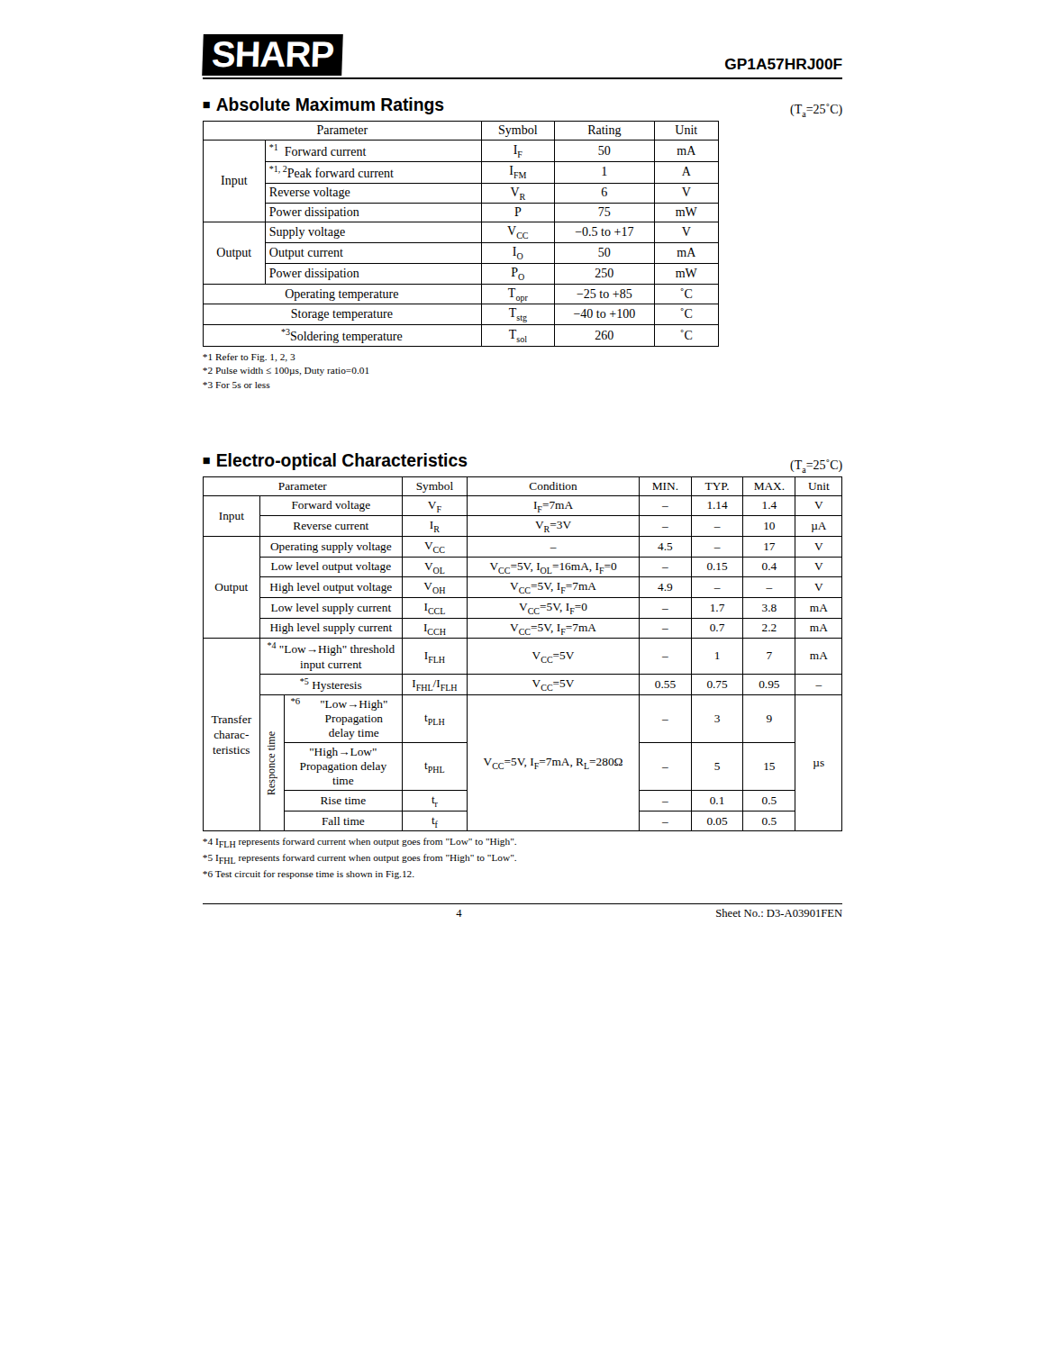SHARP
GP1A57HRJ00F
Absolute Maximum Ratings
(Ta=25˚C)
| Parameter | Symbol | Rating | Unit |
| --- | --- | --- | --- |
| Input | *1 Forward current | I F | 50 | mA |
| *1, 2 Peak forward current | I FM | 1 | A |
| Reverse voltage | V R | 6 | V |
| Power dissipation | P | 75 | mW |
| Output | Supply voltage | V CC | −0.5 to +17 | V |
| Output current | I O | 50 | mA |
| Power dissipation | P O | 250 | mW |
| Operating temperature | T opr | −25 to +85 | ˚C |
| Storage temperature | T stg | −40 to +100 | ˚C |
| *3 Soldering temperature | T sol | 260 | ˚C |
*1 Refer to Fig. 1, 2, 3
*2 Pulse width ≤ 100µs, Duty ratio=0.01
*3 For 5s or less
Electro-optical Characteristics
(Ta=25˚C)
| Parameter | Symbol | Condition | MIN. | TYP. | MAX. | Unit |
| --- | --- | --- | --- | --- | --- | --- |
| Input | Forward voltage | V F | I F =7mA | – | 1.14 | 1.4 | V |
| Reverse current | I R | V R =3V | – | – | 10 | µA |
| Output | Operating supply voltage | V CC | – | 4.5 | – | 17 | V |
| Low level output voltage | V OL | V CC =5V, I OL =16mA, I F =0 | – | 0.15 | 0.4 | V |
| High level output voltage | V OH | V CC =5V, I F =7mA | 4.9 | – | – | V |
| Low level supply current | I CCL | V CC =5V, I F =0 | – | 1.7 | 3.8 | mA |
| High level supply current | I CCH | V CC =5V, I F =7mA | – | 0.7 | 2.2 | mA |
| Transfer charac- teristics | *4 "Low→High" threshold input current | I FLH | V CC =5V | – | 1 | 7 | mA |
| *5 Hysteresis | I FHL /I FLH | V CC =5V | 0.55 | 0.75 | 0.95 | – |
| Responce time | *6 | "Low→High" Propagation delay time | t PLH | V CC =5V, I F =7mA, R L =280Ω | – | 3 | 9 | µs |
| "High→Low" Propagation delay time | t PHL | – | 5 | 15 |
| Rise time | t r | – | 0.1 | 0.5 |
| Fall time | t f | – | 0.05 | 0.5 |
*4 IFLH represents forward current when output goes from "Low" to "High".
*5 IFHL represents forward current when output goes from "High" to "Low".
*6 Test circuit for response time is shown in Fig.12.
Sheet No.: D3-A03901FEN
4